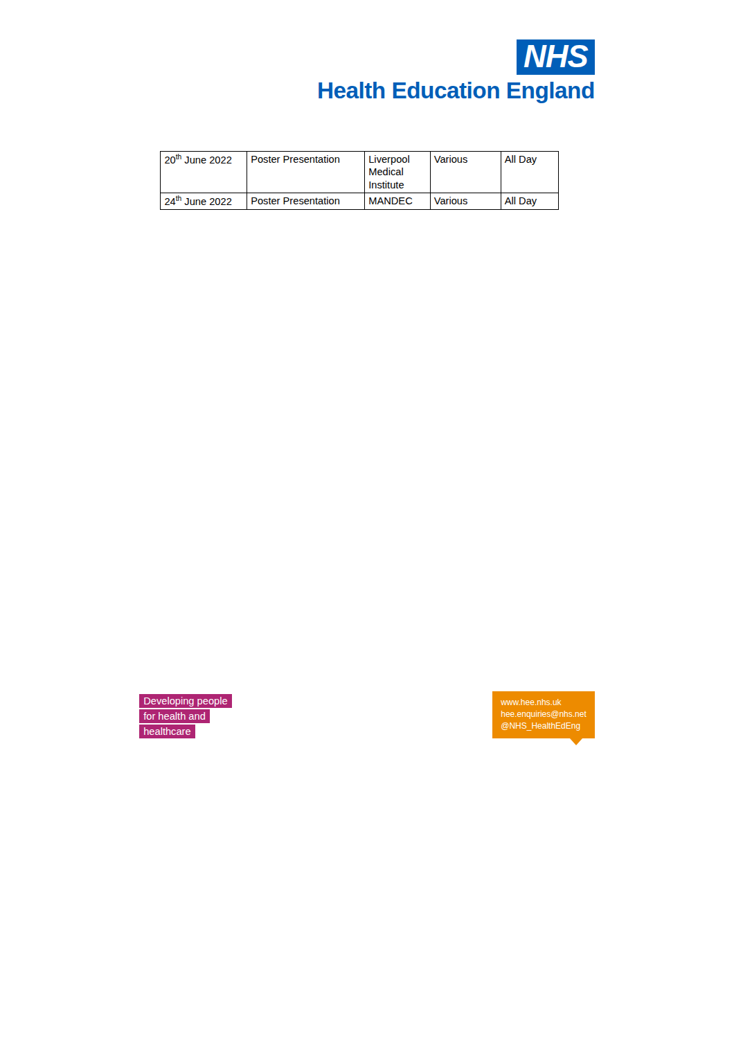NHS
Health Education England
| 20 th June 2022 | Poster Presentation | Liverpool Medical Institute | Various | All Day |
| 24 th June 2022 | Poster Presentation | MANDEC | Various | All Day |
Developing people for health and healthcare
www.hee.nhs.uk
hee.enquiries@nhs.net
@NHS_HealthEdEng